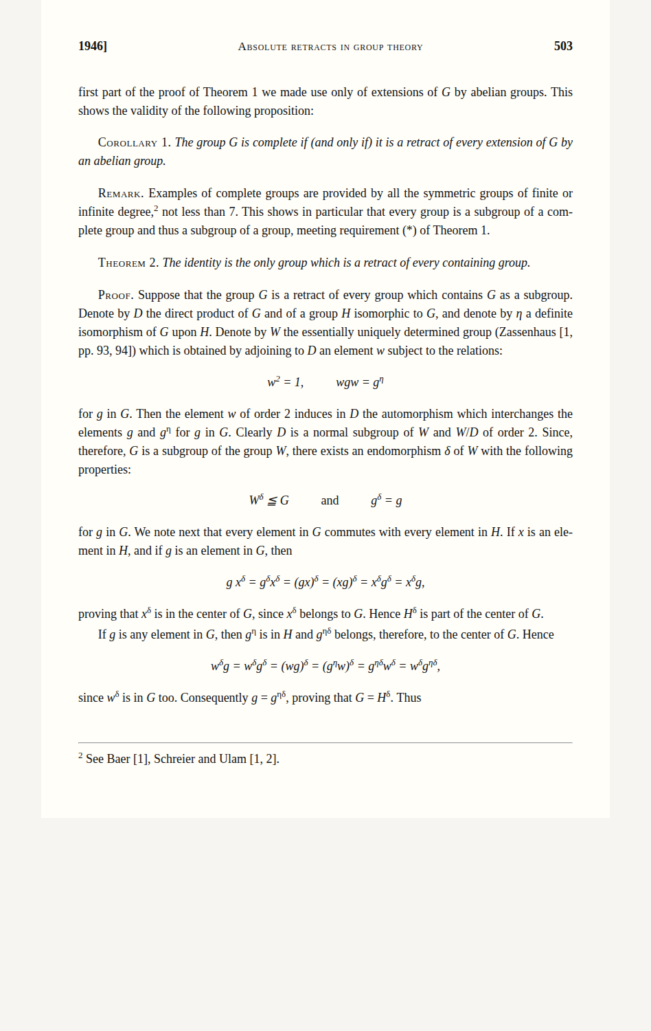1946] Absolute retracts in group theory 503
first part of the proof of Theorem 1 we made use only of extensions of G by abelian groups. This shows the validity of the following proposition:
Corollary 1. The group G is complete if (and only if) it is a retract of every extension of G by an abelian group.
Remark. Examples of complete groups are provided by all the symmetric groups of finite or infinite degree,2 not less than 7. This shows in particular that every group is a subgroup of a complete group and thus a subgroup of a group, meeting requirement (*) of Theorem 1.
Theorem 2. The identity is the only group which is a retract of every containing group.
Proof. Suppose that the group G is a retract of every group which contains G as a subgroup. Denote by D the direct product of G and of a group H isomorphic to G, and denote by η a definite isomorphism of G upon H. Denote by W the essentially uniquely determined group (Zassenhaus [1, pp. 93, 94]) which is obtained by adjoining to D an element w subject to the relations:
w2 = 1, wgw = gη
for g in G. Then the element w of order 2 induces in D the automorphism which interchanges the elements g and gη for g in G. Clearly D is a normal subgroup of W and W/D of order 2. Since, therefore, G is a subgroup of the group W, there exists an endomorphism δ of W with the following properties:
Wδ ≦ G and gδ = g
for g in G. We note next that every element in G commutes with every element in H. If x is an element in H, and if g is an element in G, then
g xδ = gδxδ = (gx)δ = (xg)δ = xδgδ = xδg,
proving that xδ is in the center of G, since xδ belongs to G. Hence Hδ is part of the center of G.
If g is any element in G, then gη is in H and gηδ belongs, therefore, to the center of G. Hence
wδg = wδgδ = (wg)δ = (gηw)δ = gηδwδ = wδgηδ,
since wδ is in G too. Consequently g = gηδ, proving that G = Hδ. Thus
2 See Baer [1], Schreier and Ulam [1, 2].